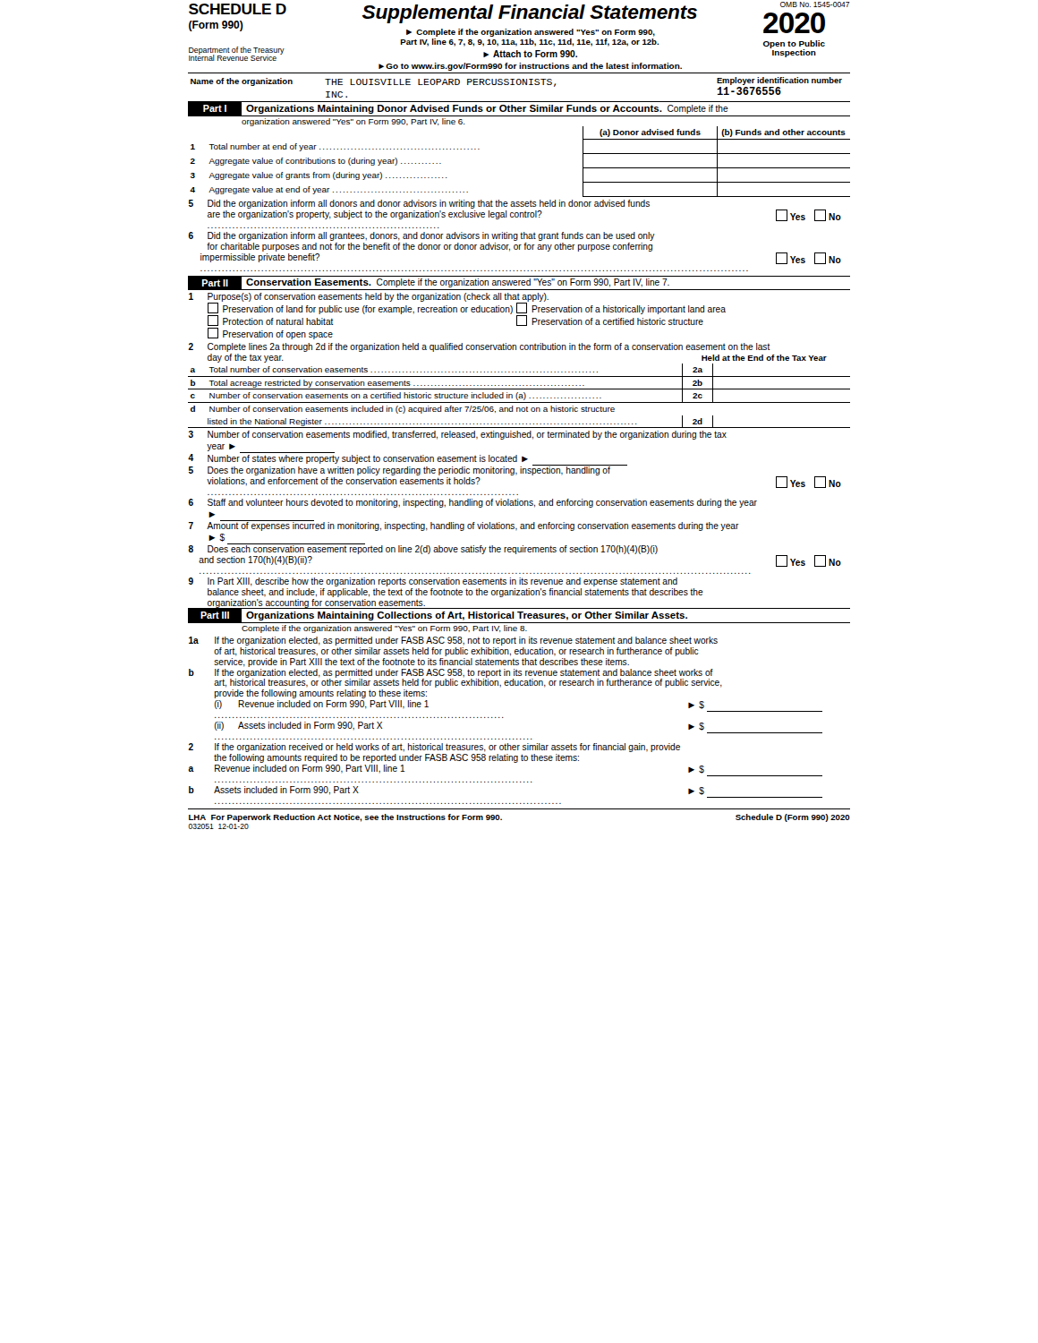SCHEDULE D
(Form 990)
Department of the Treasury
Internal Revenue Service
Supplemental Financial Statements
► Complete if the organization answered "Yes" on Form 990,
Part IV, line 6, 7, 8, 9, 10, 11a, 11b, 11c, 11d, 11e, 11f, 12a, or 12b.
► Attach to Form 990.
►Go to www.irs.gov/Form990 for instructions and the latest information.
OMB No. 1545-0047
2020
Open to Public
Inspection
Name of the organization
THE LOUISVILLE LEOPARD PERCUSSIONISTS,
INC.
Employer identification number
11-3676556
Part I
Organizations Maintaining Donor Advised Funds or Other Similar Funds or Accounts. Complete if the
organization answered "Yes" on Form 990, Part IV, line 6.
| | (a) Donor advised funds | (b) Funds and other accounts |
| 1 Total number at end of year .............................................. | | |
| 2 Aggregate value of contributions to (during year) ............ | | |
| 3 Aggregate value of grants from (during year) .................. | | |
| 4 Aggregate value at end of year ....................................... | | |
5
Did the organization inform all donors and donor advisors in writing that the assets held in donor advised funds
are the organization's property, subject to the organization's exclusive legal control? .................................................................
Yes No
6
Did the organization inform all grantees, donors, and donor advisors in writing that grant funds can be used only
for charitable purposes and not for the benefit of the donor or donor advisor, or for any other purpose conferring
impermissible private benefit? .........................................................................................................................................................
Yes No
Part II
Conservation Easements. Complete if the organization answered "Yes" on Form 990, Part IV, line 7.
1
Purpose(s) of conservation easements held by the organization (check all that apply).
Preservation of land for public use (for example, recreation or education)
Preservation of a historically important land area
Protection of natural habitat
Preservation of a certified historic structure
Preservation of open space
2
Complete lines 2a through 2d if the organization held a qualified conservation contribution in the form of a conservation easement on the last
day of the tax year.
Held at the End of the Tax Year
| a Total number of conservation easements ................................................................. | 2a | |
| b Total acreage restricted by conservation easements ................................................. | 2b | |
| c Number of conservation easements on a certified historic structure included in (a) ..................... | 2c | |
| d Number of conservation easements included in (c) acquired after 7/25/06, and not on a historic structure | | |
| listed in the National Register ......................................................................................... | 2d | |
3
Number of conservation easements modified, transferred, released, extinguished, or terminated by the organization during the tax
year ►
4
Number of states where property subject to conservation easement is located ►
5
Does the organization have a written policy regarding the periodic monitoring, inspection, handling of
violations, and enforcement of the conservation easements it holds? .......................................................................................
Yes No
6
Staff and volunteer hours devoted to monitoring, inspecting, handling of violations, and enforcing conservation easements during the year
►
7
Amount of expenses incurred in monitoring, inspecting, handling of violations, and enforcing conservation easements during the year
► $
8
Does each conservation easement reported on line 2(d) above satisfy the requirements of section 170(h)(4)(B)(i)
and section 170(h)(4)(B)(ii)? ..........................................................................................................................................................
Yes No
9
In Part XIII, describe how the organization reports conservation easements in its revenue and expense statement and
balance sheet, and include, if applicable, the text of the footnote to the organization's financial statements that describes the
organization's accounting for conservation easements.
Part III
Organizations Maintaining Collections of Art, Historical Treasures, or Other Similar Assets.
Complete if the organization answered "Yes" on Form 990, Part IV, line 8.
1a
If the organization elected, as permitted under FASB ASC 958, not to report in its revenue statement and balance sheet works
of art, historical treasures, or other similar assets held for public exhibition, education, or research in furtherance of public
service, provide in Part XIII the text of the footnote to its financial statements that describes these items.
b
If the organization elected, as permitted under FASB ASC 958, to report in its revenue statement and balance sheet works of
art, historical treasures, or other similar assets held for public exhibition, education, or research in furtherance of public service,
provide the following amounts relating to these items:
(i) Revenue included on Form 990, Part VIII, line 1 .................................................................................
► $
(ii) Assets included in Form 990, Part X .........................................................................................
► $
2
If the organization received or held works of art, historical treasures, or other similar assets for financial gain, provide
the following amounts required to be reported under FASB ASC 958 relating to these items:
a
Revenue included on Form 990, Part VIII, line 1 .........................................................................................
► $
b
Assets included in Form 990, Part X .................................................................................................
► $
LHA For Paperwork Reduction Act Notice, see the Instructions for Form 990.
Schedule D (Form 990) 2020
032051 12-01-20